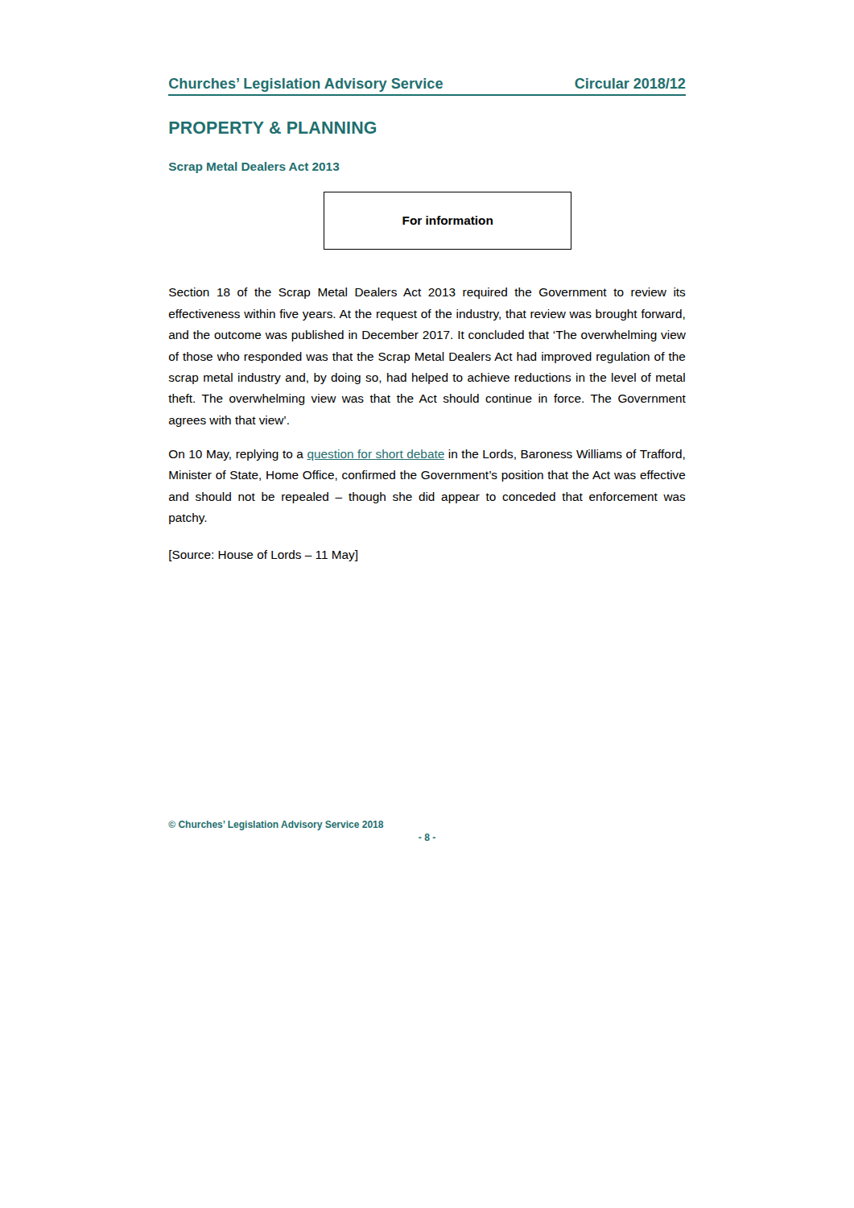Churches’ Legislation Advisory Service Circular 2018/12
PROPERTY & PLANNING
Scrap Metal Dealers Act 2013
For information
Section 18 of the Scrap Metal Dealers Act 2013 required the Government to review its effectiveness within five years. At the request of the industry, that review was brought forward, and the outcome was published in December 2017. It concluded that ‘The overwhelming view of those who responded was that the Scrap Metal Dealers Act had improved regulation of the scrap metal industry and, by doing so, had helped to achieve reductions in the level of metal theft. The overwhelming view was that the Act should continue in force. The Government agrees with that view’.
On 10 May, replying to a question for short debate in the Lords, Baroness Williams of Trafford, Minister of State, Home Office, confirmed the Government’s position that the Act was effective and should not be repealed – though she did appear to conceded that enforcement was patchy.
[Source: House of Lords – 11 May]
© Churches’ Legislation Advisory Service 2018
- 8 -